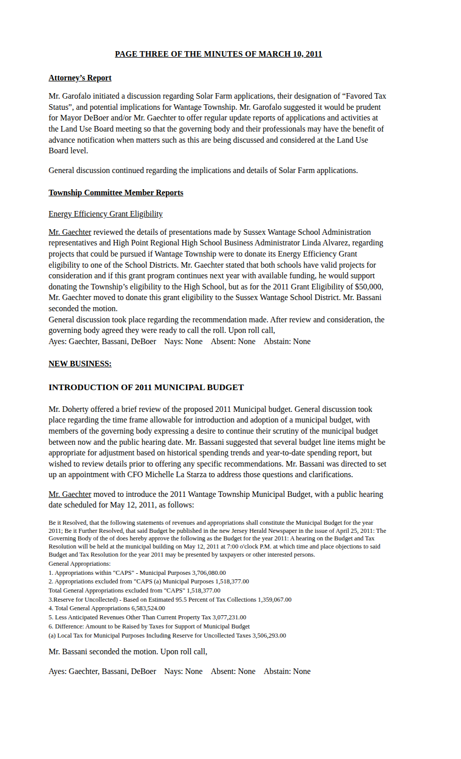PAGE THREE OF THE MINUTES OF MARCH 10, 2011
Attorney’s Report
Mr. Garofalo initiated a discussion regarding Solar Farm applications, their designation of “Favored Tax Status”, and potential implications for Wantage Township. Mr. Garofalo suggested it would be prudent for Mayor DeBoer and/or Mr. Gaechter to offer regular update reports of applications and activities at the Land Use Board meeting so that the governing body and their professionals may have the benefit of advance notification when matters such as this are being discussed and considered at the Land Use Board level.
General discussion continued regarding the implications and details of Solar Farm applications.
Township Committee Member Reports
Energy Efficiency Grant Eligibility
Mr. Gaechter reviewed the details of presentations made by Sussex Wantage School Administration representatives and High Point Regional High School Business Administrator Linda Alvarez, regarding projects that could be pursued if Wantage Township were to donate its Energy Efficiency Grant eligibility to one of the School Districts. Mr. Gaechter stated that both schools have valid projects for consideration and if this grant program continues next year with available funding, he would support donating the Township’s eligibility to the High School, but as for the 2011 Grant Eligibility of $50,000, Mr. Gaechter moved to donate this grant eligibility to the Sussex Wantage School District. Mr. Bassani seconded the motion.
General discussion took place regarding the recommendation made. After review and consideration, the governing body agreed they were ready to call the roll. Upon roll call,
Ayes: Gaechter, Bassani, DeBoer Nays: None Absent: None Abstain: None
NEW BUSINESS:
INTRODUCTION OF 2011 MUNICIPAL BUDGET
Mr. Doherty offered a brief review of the proposed 2011 Municipal budget. General discussion took place regarding the time frame allowable for introduction and adoption of a municipal budget, with members of the governing body expressing a desire to continue their scrutiny of the municipal budget between now and the public hearing date. Mr. Bassani suggested that several budget line items might be appropriate for adjustment based on historical spending trends and year-to-date spending report, but wished to review details prior to offering any specific recommendations. Mr. Bassani was directed to set up an appointment with CFO Michelle La Starza to address those questions and clarifications.
Mr. Gaechter moved to introduce the 2011 Wantage Township Municipal Budget, with a public hearing date scheduled for May 12, 2011, as follows:
Be it Resolved, that the following statements of revenues and appropriations shall constitute the Municipal Budget for the year 2011; Be it Further Resolved, that said Budget be published in the new Jersey Herald Newspaper in the issue of April 25, 2011: The Governing Body of the of does hereby approve the following as the Budget for the year 2011: A hearing on the Budget and Tax Resolution will be held at the municipal building on May 12, 2011 at 7:00 o'clock P.M. at which time and place objections to said Budget and Tax Resolution for the year 2011 may be presented by taxpayers or other interested persons.
General Appropriations:
1. Appropriations within "CAPS" - Municipal Purposes 3,706,080.00
2. Appropriations excluded from "CAPS (a) Municipal Purposes 1,518,377.00
Total General Appropriations excluded from "CAPS" 1,518,377.00
3.Reserve for Uncollected) - Based on Estimated 95.5 Percent of Tax Collections 1,359,067.00
4. Total General Appropriations 6,583,524.00
5. Less Anticipated Revenues Other Than Current Property Tax 3,077,231.00
6. Difference: Amount to be Raised by Taxes for Support of Municipal Budget
(a) Local Tax for Municipal Purposes Including Reserve for Uncollected Taxes 3,506,293.00
Mr. Bassani seconded the motion. Upon roll call,
Ayes: Gaechter, Bassani, DeBoer Nays: None Absent: None Abstain: None